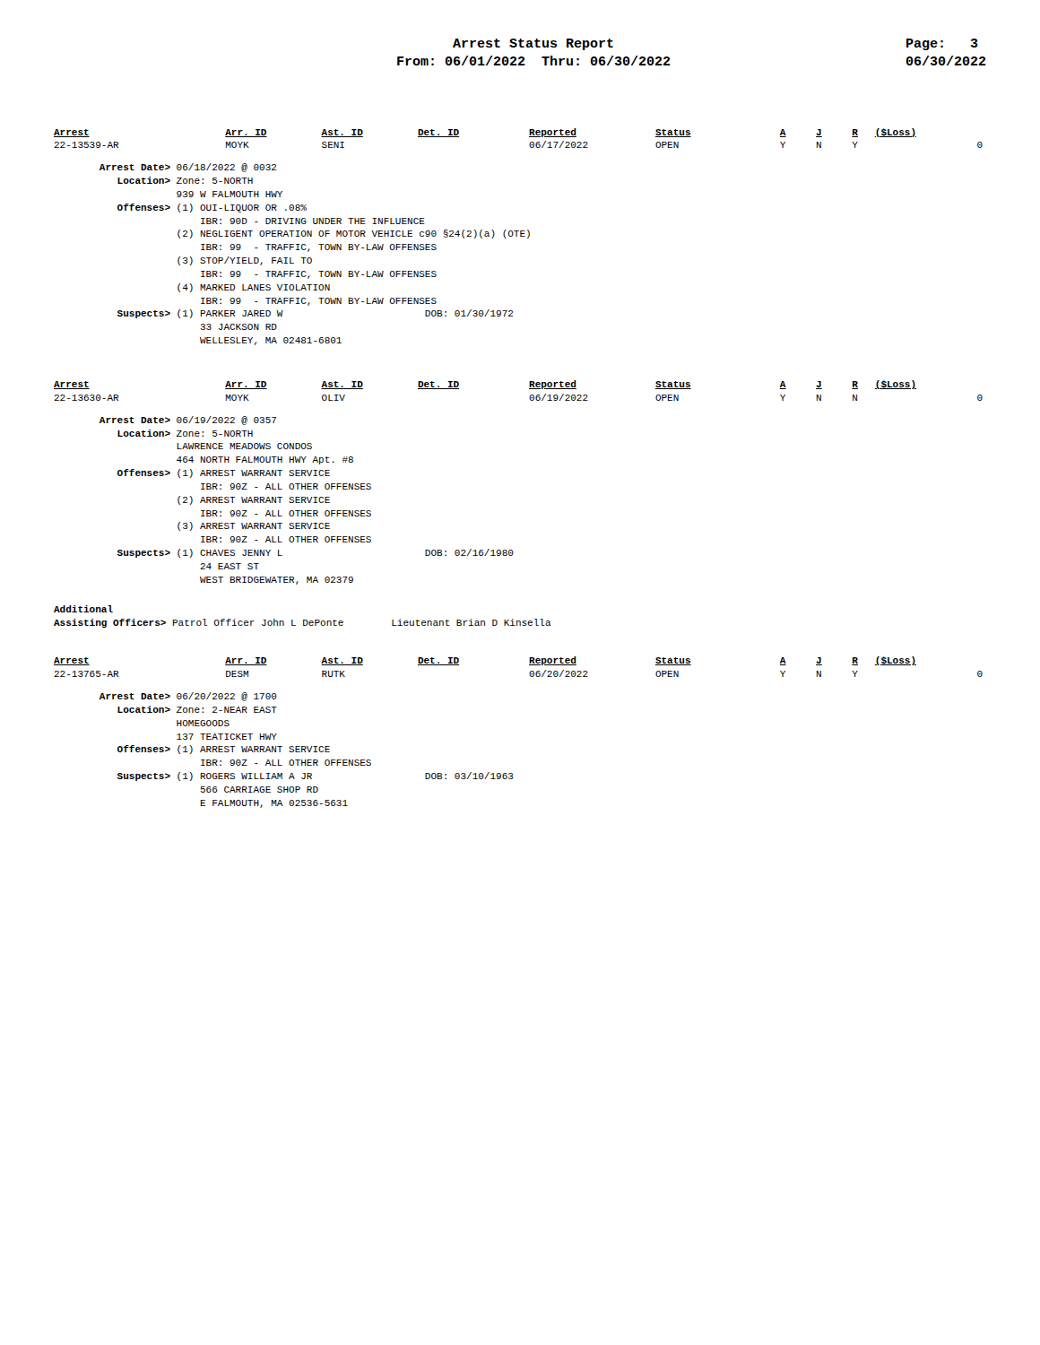Arrest Status Report
From: 06/01/2022 Thru: 06/30/2022
Page: 3
06/30/2022
| Arrest | Arr. ID | Ast. ID | Det. ID | Reported | Status | A | J | R | ($Loss) |
| 22-13539-AR | MOYK | SENI | | 06/17/2022 | OPEN | Y | N | Y | 0 |
Arrest Date> 06/18/2022 @ 0032
Location> Zone: 5-NORTH
939 W FALMOUTH HWY
Offenses> (1) OUI-LIQUOR OR .08%
IBR: 90D - DRIVING UNDER THE INFLUENCE
(2) NEGLIGENT OPERATION OF MOTOR VEHICLE c90 §24(2)(a) (OTE)
IBR: 99 - TRAFFIC, TOWN BY-LAW OFFENSES
(3) STOP/YIELD, FAIL TO
IBR: 99 - TRAFFIC, TOWN BY-LAW OFFENSES
(4) MARKED LANES VIOLATION
IBR: 99 - TRAFFIC, TOWN BY-LAW OFFENSES
Suspects> (1) PARKER JARED W DOB: 01/30/1972
33 JACKSON RD
WELLESLEY, MA 02481-6801
| Arrest | Arr. ID | Ast. ID | Det. ID | Reported | Status | A | J | R | ($Loss) |
| 22-13630-AR | MOYK | OLIV | | 06/19/2022 | OPEN | Y | N | N | 0 |
Arrest Date> 06/19/2022 @ 0357
Location> Zone: 5-NORTH
LAWRENCE MEADOWS CONDOS
464 NORTH FALMOUTH HWY Apt. #8
Offenses> (1) ARREST WARRANT SERVICE
IBR: 90Z - ALL OTHER OFFENSES
(2) ARREST WARRANT SERVICE
IBR: 90Z - ALL OTHER OFFENSES
(3) ARREST WARRANT SERVICE
IBR: 90Z - ALL OTHER OFFENSES
Suspects> (1) CHAVES JENNY L DOB: 02/16/1980
24 EAST ST
WEST BRIDGEWATER, MA 02379
Additional
Assisting Officers> Patrol Officer John L DePonte Lieutenant Brian D Kinsella
| Arrest | Arr. ID | Ast. ID | Det. ID | Reported | Status | A | J | R | ($Loss) |
| 22-13765-AR | DESM | RUTK | | 06/20/2022 | OPEN | Y | N | Y | 0 |
Arrest Date> 06/20/2022 @ 1700
Location> Zone: 2-NEAR EAST
HOMEGOODS
137 TEATICKET HWY
Offenses> (1) ARREST WARRANT SERVICE
IBR: 90Z - ALL OTHER OFFENSES
Suspects> (1) ROGERS WILLIAM A JR DOB: 03/10/1963
566 CARRIAGE SHOP RD
E FALMOUTH, MA 02536-5631